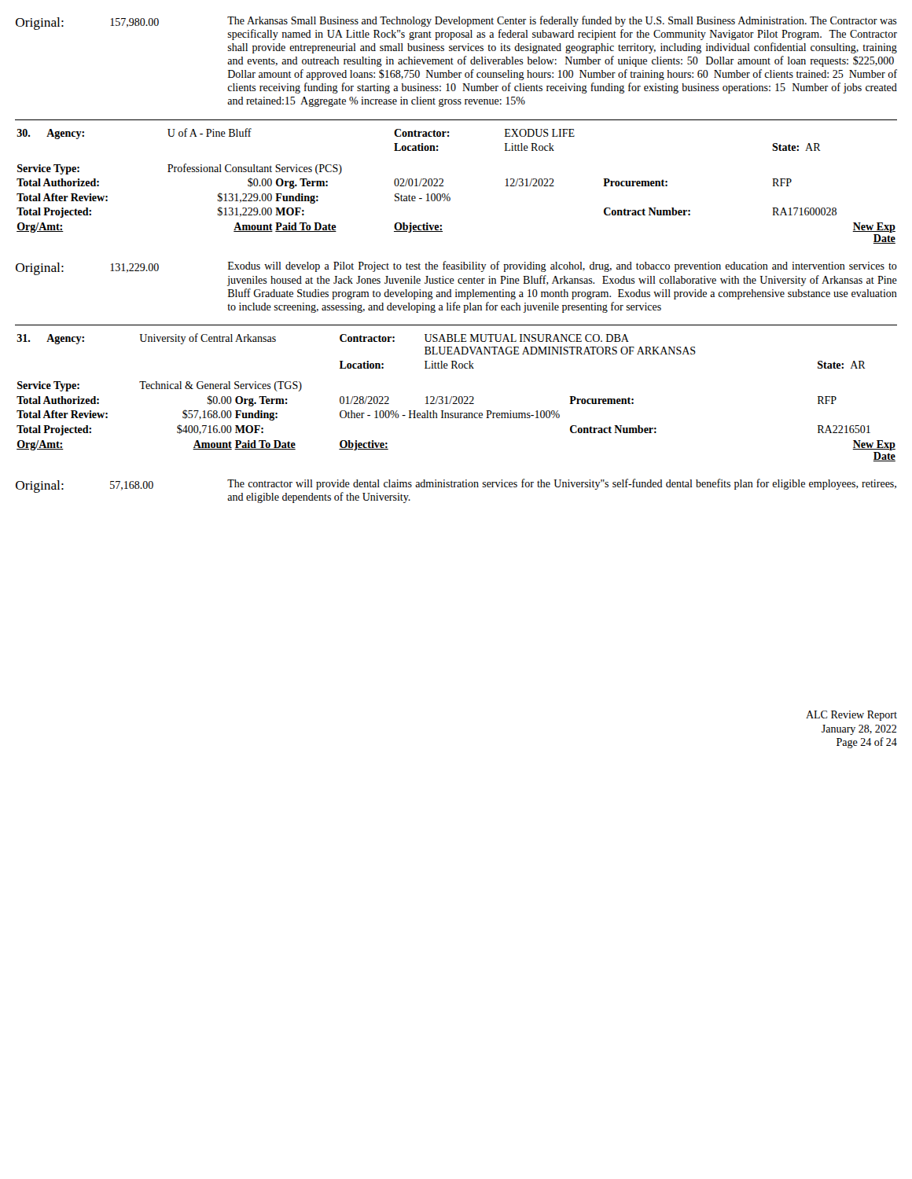Original:
157,980.00
The Arkansas Small Business and Technology Development Center is federally funded by the U.S. Small Business Administration. The Contractor was specifically named in UA Little Rock"s grant proposal as a federal subaward recipient for the Community Navigator Pilot Program. The Contractor shall provide entrepreneurial and small business services to its designated geographic territory, including individual confidential consulting, training and events, and outreach resulting in achievement of deliverables below: Number of unique clients: 50 Dollar amount of loan requests: $225,000 Dollar amount of approved loans: $168,750 Number of counseling hours: 100 Number of training hours: 60 Number of clients trained: 25 Number of clients receiving funding for starting a business: 10 Number of clients receiving funding for existing business operations: 15 Number of jobs created and retained:15 Aggregate % increase in client gross revenue: 15%
| 30. | Agency: | U of A - Pine Bluff | Contractor: | EXODUS LIFE | |
| | | | Location: | Little Rock | State: AR |
| Service Type: | Professional Consultant Services (PCS) |
| Total Authorized: | $0.00 | Org. Term: | 02/01/2022 | 12/31/2022 | Procurement: | RFP |
| Total After Review: | $131,229.00 | Funding: | State - 100% |
| Total Projected: | $131,229.00 | MOF: | | Contract Number: | RA171600028 |
| Org/Amt: | Amount | Paid To Date | Objective: | | New Exp Date |
Original:
131,229.00
Exodus will develop a Pilot Project to test the feasibility of providing alcohol, drug, and tobacco prevention education and intervention services to juveniles housed at the Jack Jones Juvenile Justice center in Pine Bluff, Arkansas. Exodus will collaborative with the University of Arkansas at Pine Bluff Graduate Studies program to developing and implementing a 10 month program. Exodus will provide a comprehensive substance use evaluation to include screening, assessing, and developing a life plan for each juvenile presenting for services
| 31. | Agency: | University of Central Arkansas | Contractor: | USABLE MUTUAL INSURANCE CO. DBA BLUEADVANTAGE ADMINISTRATORS OF ARKANSAS | |
| | | | Location: | Little Rock | State: AR |
| Service Type: | Technical & General Services (TGS) |
| Total Authorized: | $0.00 | Org. Term: | 01/28/2022 | 12/31/2022 | Procurement: | RFP |
| Total After Review: | $57,168.00 | Funding: | Other - 100% - Health Insurance Premiums-100% |
| Total Projected: | $400,716.00 | MOF: | | Contract Number: | RA2216501 |
| Org/Amt: | Amount | Paid To Date | Objective: | | New Exp Date |
Original:
57,168.00
The contractor will provide dental claims administration services for the University"s self-funded dental benefits plan for eligible employees, retirees, and eligible dependents of the University.
ALC Review Report
January 28, 2022
Page 24 of 24